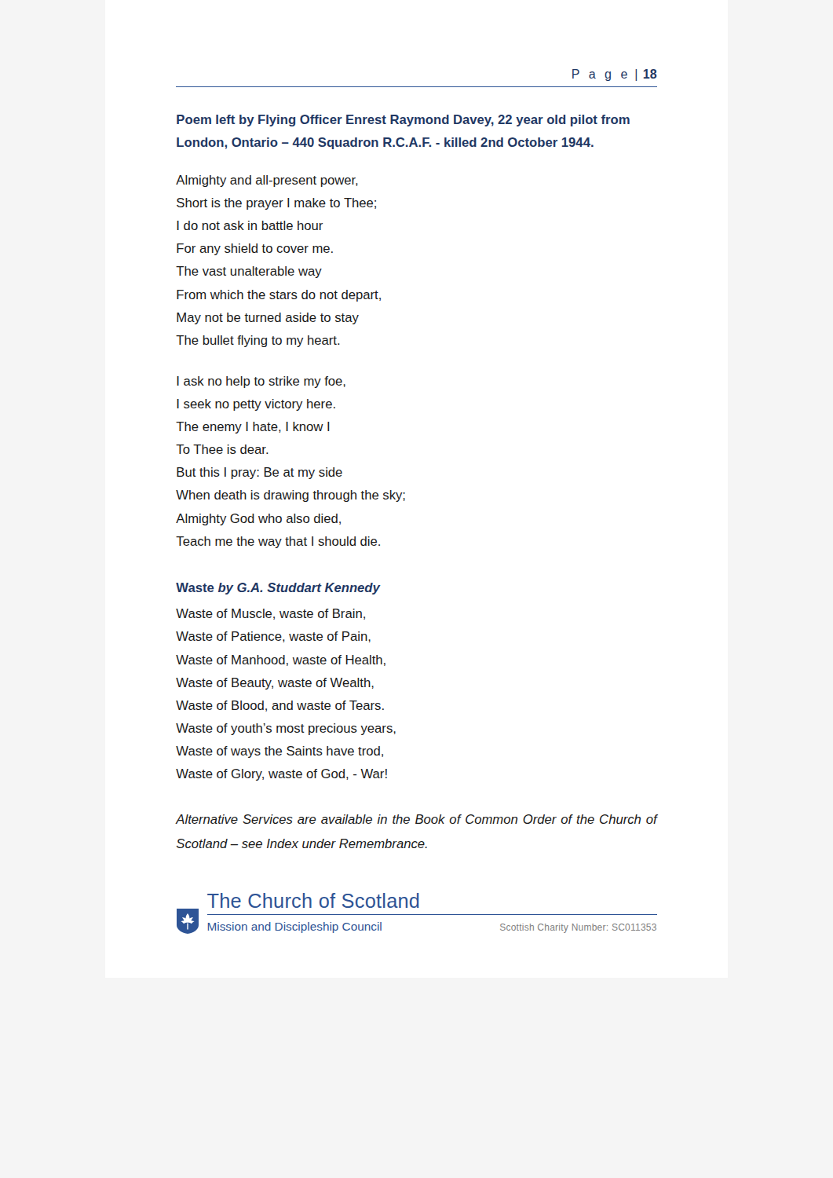P a g e | 18
Poem left by Flying Officer Enrest Raymond Davey, 22 year old pilot from London, Ontario – 440 Squadron R.C.A.F. - killed 2nd October 1944.
Almighty and all-present power,
Short is the prayer I make to Thee;
I do not ask in battle hour
For any shield to cover me.
The vast unalterable way
From which the stars do not depart,
May not be turned aside to stay
The bullet flying to my heart.
I ask no help to strike my foe,
I seek no petty victory here.
The enemy I hate, I know I
To Thee is dear.
But this I pray: Be at my side
When death is drawing through the sky;
Almighty God who also died,
Teach me the way that I should die.
Waste by G.A. Studdart Kennedy
Waste of Muscle, waste of Brain,
Waste of Patience, waste of Pain,
Waste of Manhood, waste of Health,
Waste of Beauty, waste of Wealth,
Waste of Blood, and waste of Tears.
Waste of youth’s most precious years,
Waste of ways the Saints have trod,
Waste of Glory, waste of God, - War!
Alternative Services are available in the Book of Common Order of the Church of Scotland – see Index under Remembrance.
The Church of Scotland
Mission and Discipleship Council Scottish Charity Number: SC011353